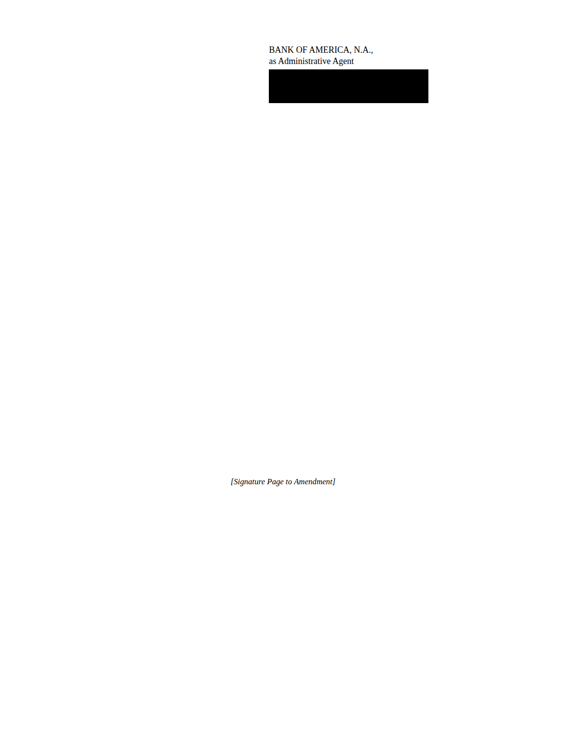BANK OF AMERICA, N.A.,
as Administrative Agent
[Signature Page to Amendment]